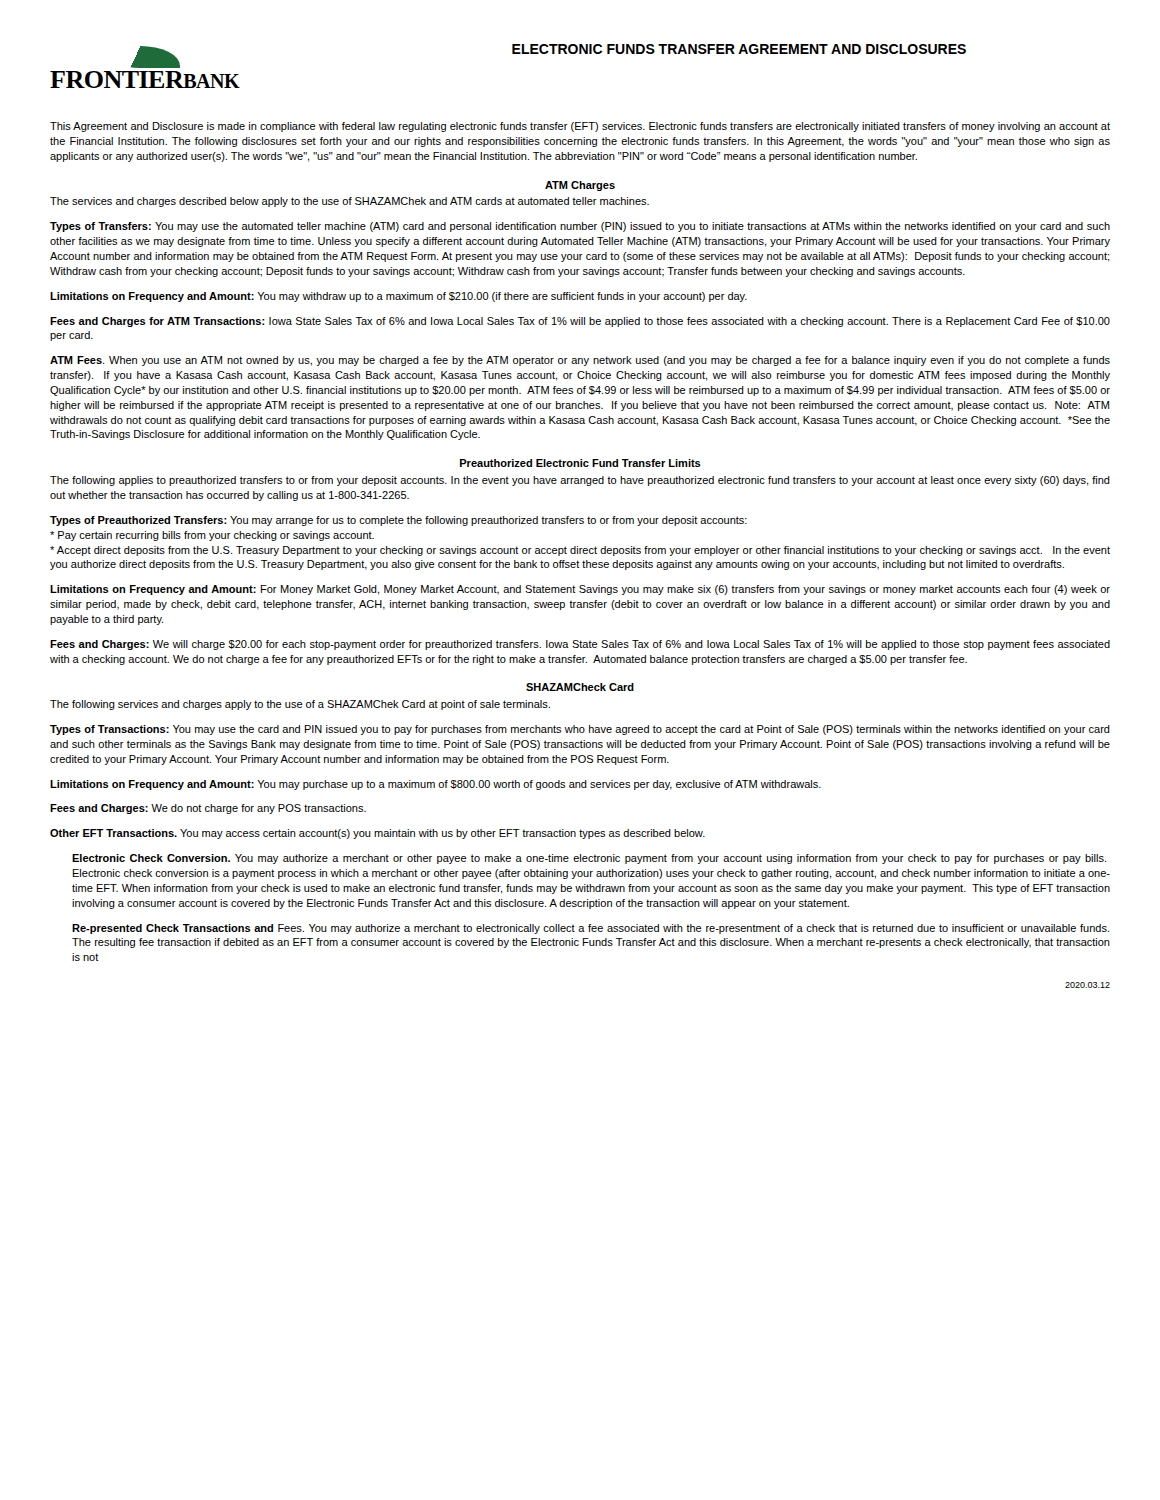FRONTIER BANK
ELECTRONIC FUNDS TRANSFER AGREEMENT AND DISCLOSURES
This Agreement and Disclosure is made in compliance with federal law regulating electronic funds transfer (EFT) services. Electronic funds transfers are electronically initiated transfers of money involving an account at the Financial Institution. The following disclosures set forth your and our rights and responsibilities concerning the electronic funds transfers. In this Agreement, the words "you" and "your" mean those who sign as applicants or any authorized user(s). The words "we", "us" and "our" mean the Financial Institution. The abbreviation "PIN" or word “Code” means a personal identification number.
ATM Charges
The services and charges described below apply to the use of SHAZAMChek and ATM cards at automated teller machines.
Types of Transfers: You may use the automated teller machine (ATM) card and personal identification number (PIN) issued to you to initiate transactions at ATMs within the networks identified on your card and such other facilities as we may designate from time to time. Unless you specify a different account during Automated Teller Machine (ATM) transactions, your Primary Account will be used for your transactions. Your Primary Account number and information may be obtained from the ATM Request Form. At present you may use your card to (some of these services may not be available at all ATMs): Deposit funds to your checking account; Withdraw cash from your checking account; Deposit funds to your savings account; Withdraw cash from your savings account; Transfer funds between your checking and savings accounts.
Limitations on Frequency and Amount: You may withdraw up to a maximum of $210.00 (if there are sufficient funds in your account) per day.
Fees and Charges for ATM Transactions: Iowa State Sales Tax of 6% and Iowa Local Sales Tax of 1% will be applied to those fees associated with a checking account. There is a Replacement Card Fee of $10.00 per card.
ATM Fees. When you use an ATM not owned by us, you may be charged a fee by the ATM operator or any network used (and you may be charged a fee for a balance inquiry even if you do not complete a funds transfer). If you have a Kasasa Cash account, Kasasa Cash Back account, Kasasa Tunes account, or Choice Checking account, we will also reimburse you for domestic ATM fees imposed during the Monthly Qualification Cycle* by our institution and other U.S. financial institutions up to $20.00 per month. ATM fees of $4.99 or less will be reimbursed up to a maximum of $4.99 per individual transaction. ATM fees of $5.00 or higher will be reimbursed if the appropriate ATM receipt is presented to a representative at one of our branches. If you believe that you have not been reimbursed the correct amount, please contact us. Note: ATM withdrawals do not count as qualifying debit card transactions for purposes of earning awards within a Kasasa Cash account, Kasasa Cash Back account, Kasasa Tunes account, or Choice Checking account. *See the Truth-in-Savings Disclosure for additional information on the Monthly Qualification Cycle.
Preauthorized Electronic Fund Transfer Limits
The following applies to preauthorized transfers to or from your deposit accounts. In the event you have arranged to have preauthorized electronic fund transfers to your account at least once every sixty (60) days, find out whether the transaction has occurred by calling us at 1-800-341-2265.
Types of Preauthorized Transfers: You may arrange for us to complete the following preauthorized transfers to or from your deposit accounts:
* Pay certain recurring bills from your checking or savings account.
* Accept direct deposits from the U.S. Treasury Department to your checking or savings account or accept direct deposits from your employer or other financial institutions to your checking or savings acct. In the event you authorize direct deposits from the U.S. Treasury Department, you also give consent for the bank to offset these deposits against any amounts owing on your accounts, including but not limited to overdrafts.
Limitations on Frequency and Amount: For Money Market Gold, Money Market Account, and Statement Savings you may make six (6) transfers from your savings or money market accounts each four (4) week or similar period, made by check, debit card, telephone transfer, ACH, internet banking transaction, sweep transfer (debit to cover an overdraft or low balance in a different account) or similar order drawn by you and payable to a third party.
Fees and Charges: We will charge $20.00 for each stop-payment order for preauthorized transfers. Iowa State Sales Tax of 6% and Iowa Local Sales Tax of 1% will be applied to those stop payment fees associated with a checking account. We do not charge a fee for any preauthorized EFTs or for the right to make a transfer. Automated balance protection transfers are charged a $5.00 per transfer fee.
SHAZAMCheck Card
The following services and charges apply to the use of a SHAZAMChek Card at point of sale terminals.
Types of Transactions: You may use the card and PIN issued you to pay for purchases from merchants who have agreed to accept the card at Point of Sale (POS) terminals within the networks identified on your card and such other terminals as the Savings Bank may designate from time to time. Point of Sale (POS) transactions will be deducted from your Primary Account. Point of Sale (POS) transactions involving a refund will be credited to your Primary Account. Your Primary Account number and information may be obtained from the POS Request Form.
Limitations on Frequency and Amount: You may purchase up to a maximum of $800.00 worth of goods and services per day, exclusive of ATM withdrawals.
Fees and Charges: We do not charge for any POS transactions.
Other EFT Transactions. You may access certain account(s) you maintain with us by other EFT transaction types as described below.
Electronic Check Conversion. You may authorize a merchant or other payee to make a one-time electronic payment from your account using information from your check to pay for purchases or pay bills. Electronic check conversion is a payment process in which a merchant or other payee (after obtaining your authorization) uses your check to gather routing, account, and check number information to initiate a one-time EFT. When information from your check is used to make an electronic fund transfer, funds may be withdrawn from your account as soon as the same day you make your payment. This type of EFT transaction involving a consumer account is covered by the Electronic Funds Transfer Act and this disclosure. A description of the transaction will appear on your statement.
Re-presented Check Transactions and Fees. You may authorize a merchant to electronically collect a fee associated with the re-presentment of a check that is returned due to insufficient or unavailable funds. The resulting fee transaction if debited as an EFT from a consumer account is covered by the Electronic Funds Transfer Act and this disclosure. When a merchant re-presents a check electronically, that transaction is not
2020.03.12